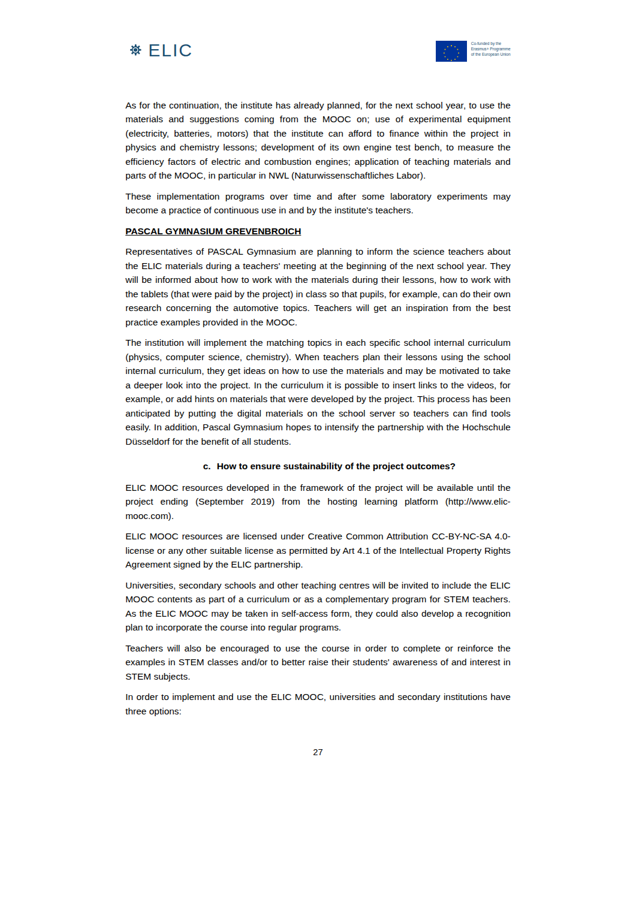ELIC
Co-funded by the
Erasmus+ Programme
of the European Union
As for the continuation, the institute has already planned, for the next school year, to use the materials and suggestions coming from the MOOC on; use of experimental equipment (electricity, batteries, motors) that the institute can afford to finance within the project in physics and chemistry lessons; development of its own engine test bench, to measure the efficiency factors of electric and combustion engines; application of teaching materials and parts of the MOOC, in particular in NWL (Naturwissenschaftliches Labor).
These implementation programs over time and after some laboratory experiments may become a practice of continuous use in and by the institute's teachers.
PASCAL GYMNASIUM GREVENBROICH
Representatives of PASCAL Gymnasium are planning to inform the science teachers about the ELIC materials during a teachers' meeting at the beginning of the next school year. They will be informed about how to work with the materials during their lessons, how to work with the tablets (that were paid by the project) in class so that pupils, for example, can do their own research concerning the automotive topics. Teachers will get an inspiration from the best practice examples provided in the MOOC.
The institution will implement the matching topics in each specific school internal curriculum (physics, computer science, chemistry). When teachers plan their lessons using the school internal curriculum, they get ideas on how to use the materials and may be motivated to take a deeper look into the project. In the curriculum it is possible to insert links to the videos, for example, or add hints on materials that were developed by the project. This process has been anticipated by putting the digital materials on the school server so teachers can find tools easily. In addition, Pascal Gymnasium hopes to intensify the partnership with the Hochschule Düsseldorf for the benefit of all students.
c. How to ensure sustainability of the project outcomes?
ELIC MOOC resources developed in the framework of the project will be available until the project ending (September 2019) from the hosting learning platform (http://www.elic-mooc.com).
ELIC MOOC resources are licensed under Creative Common Attribution CC-BY-NC-SA 4.0-license or any other suitable license as permitted by Art 4.1 of the Intellectual Property Rights Agreement signed by the ELIC partnership.
Universities, secondary schools and other teaching centres will be invited to include the ELIC MOOC contents as part of a curriculum or as a complementary program for STEM teachers. As the ELIC MOOC may be taken in self-access form, they could also develop a recognition plan to incorporate the course into regular programs.
Teachers will also be encouraged to use the course in order to complete or reinforce the examples in STEM classes and/or to better raise their students' awareness of and interest in STEM subjects.
In order to implement and use the ELIC MOOC, universities and secondary institutions have three options:
27